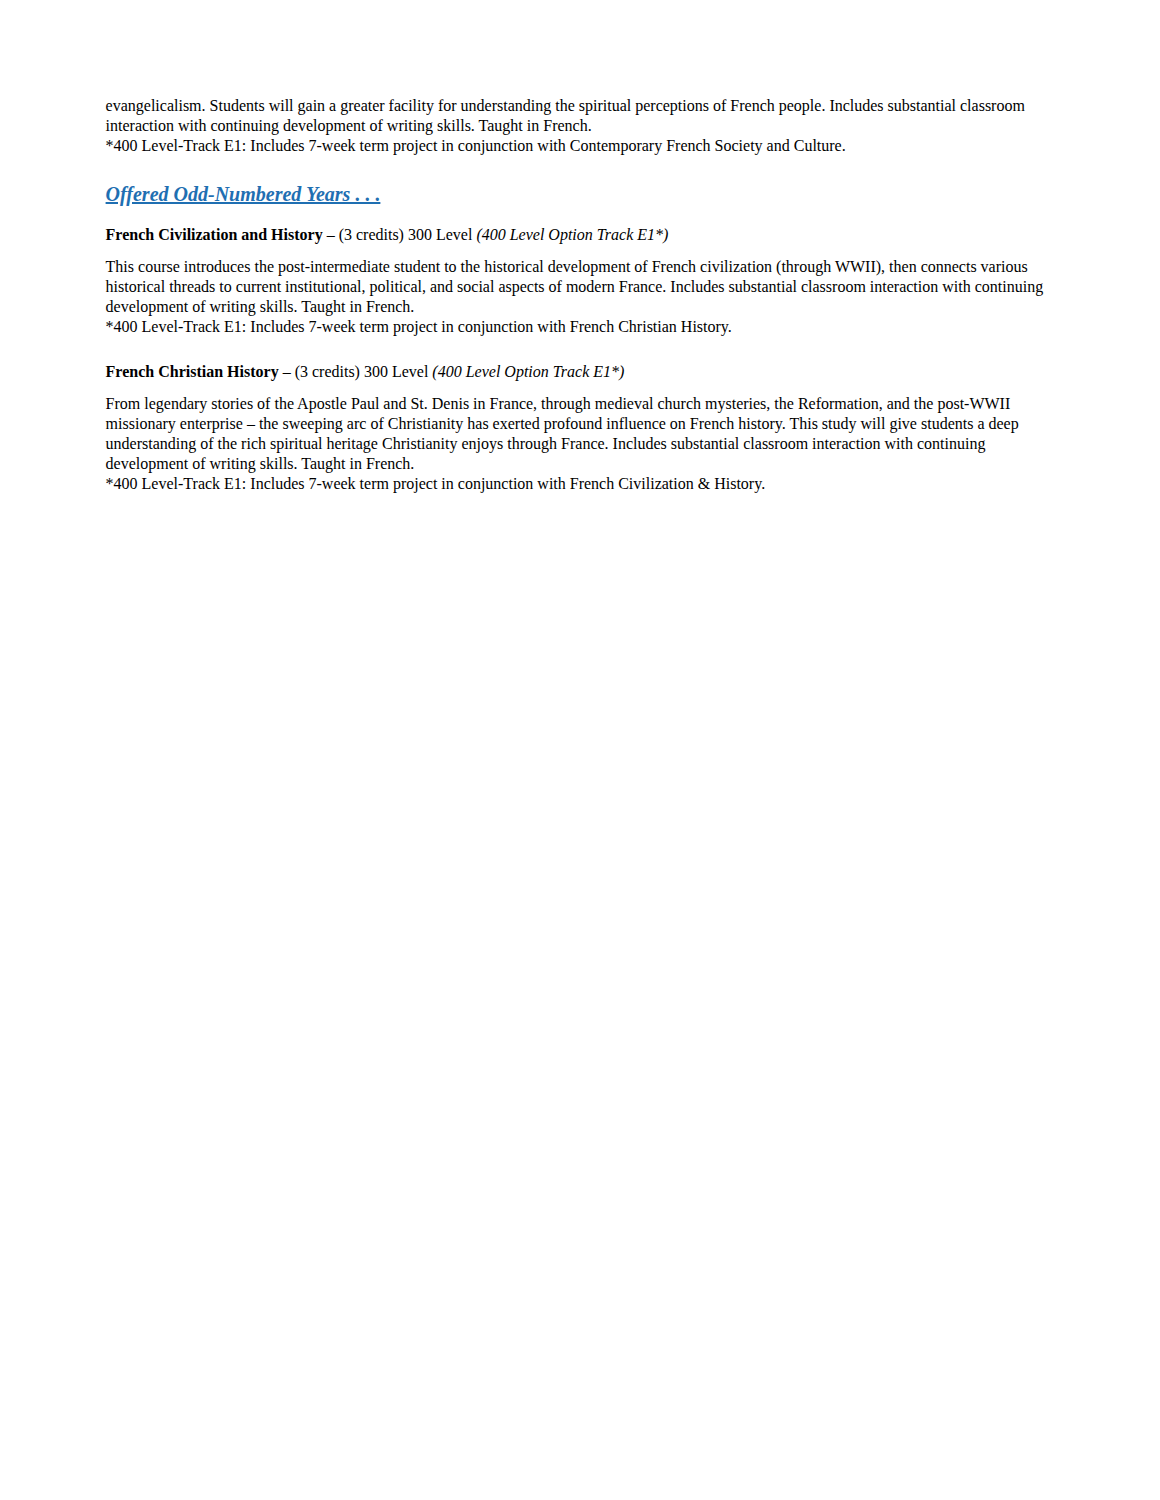evangelicalism. Students will gain a greater facility for understanding the spiritual perceptions of French people. Includes substantial classroom interaction with continuing development of writing skills. Taught in French.
*400 Level-Track E1: Includes 7-week term project in conjunction with Contemporary French Society and Culture.
Offered Odd-Numbered Years . . .
French Civilization and History – (3 credits) 300 Level (400 Level Option Track E1*)
This course introduces the post-intermediate student to the historical development of French civilization (through WWII), then connects various historical threads to current institutional, political, and social aspects of modern France. Includes substantial classroom interaction with continuing development of writing skills. Taught in French.
*400 Level-Track E1: Includes 7-week term project in conjunction with French Christian History.
French Christian History – (3 credits) 300 Level (400 Level Option Track E1*)
From legendary stories of the Apostle Paul and St. Denis in France, through medieval church mysteries, the Reformation, and the post-WWII missionary enterprise – the sweeping arc of Christianity has exerted profound influence on French history. This study will give students a deep understanding of the rich spiritual heritage Christianity enjoys through France. Includes substantial classroom interaction with continuing development of writing skills. Taught in French.
*400 Level-Track E1: Includes 7-week term project in conjunction with French Civilization & History.